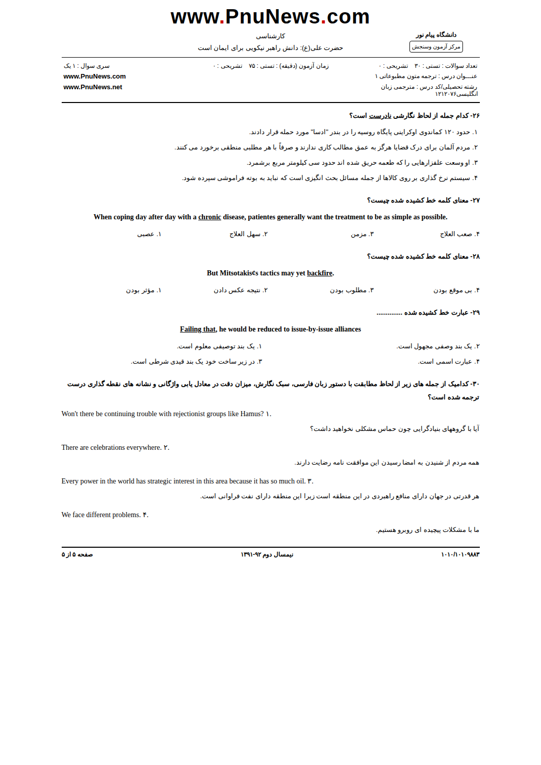www. PnuNews. com
دانشگاه پیام نور
مرکز آزمون وسنجش
کارشناسی
حضرت علی(ع): دانش راهبر نیکویی برای ایمان است
| تعداد سوالات : تستی : ۳۰ تشریحی : ۰ | زمان آزمون (دقیقه) : تستی : ۷۵ تشریحی : ۰ | سری سوال : ۱ یک |
| عنـــوان درس : ترجمه متون مطبوعاتی ۱ | www . PnuNews . com |
| رشته تحصیلی/کد درس : مترجمی زبان انگلیسی۱۲۱۲۰۷۶ | www . PnuNews . net |
۲۶- کدام جمله از لحاظ نگارشی نادرست است؟
۱. حدود ۱۲۰ کماندوی اوکراینی پایگاه روسیه را در بندر "ادسا" مورد حمله قرار دادند.
۲. مردم آلمان برای درک قضایا هرگز به عمق مطالب کاری ندارند و صرفاً با هر مطلبی منطقی برخورد می کنند.
۳. او وسعت علفزارهایی را که طعمه حریق شده اند حدود سی کیلومتر مربع برشمرد.
۴. سیستم نرخ گذاری بر روی کالاها از جمله مسائل بحث انگیزی است که نباید به بوته فراموشی سپرده شود.
۲۷- معنای کلمه خط کشیده شده چیست؟
When coping day after day with a chronic disease, patientes generally want the treatment to be as simple as possible.
۴. صعب العلاج
۳. مزمن
۲. سهل العلاج
۱. عصبی
۲۸- معنای کلمه خط کشیده شده چیست؟
But Mitsotakis¢s tactics may yet backfire.
۴. بی موقع بودن
۳. مطلوب بودن
۲. نتیجه عکس دادن
۱. مؤثر بودن
۲۹- عبارت خط کشیده شده ..............
Failing that, he would be reduced to issue-by-issue alliances
۲. یک بند وصفی مجهول است.
۱. یک بند توصیفی معلوم است.
۴. عبارت اسمی است.
۳. در زیر ساخت خود یک بند قیدی شرطی است.
۳۰- کدامیک از جمله های زیر از لحاظ مطابقت با دستور زبان فارسی، سبک نگارش، میزان دقت در معادل یابی واژگانی و نشانه های نقطه گذاری درست ترجمه شده است؟
Won't there be continuing trouble with rejectionist groups like Hamus? ۱.
آیا با گروههای بنیادگرایی چون حماس مشکلی نخواهید داشت؟
There are celebrations everywhere. ۲.
همه مردم از شنیدن به امضا رسیدن این موافقت نامه رضایت دارند.
Every power in the world has strategic interest in this area because it has so much oil. ۳.
هر قدرتی در جهان دارای منافع راهبردی در این منطقه است زیرا این منطقه دارای نفت فراوانی است.
We face different problems. ۴.
ما با مشکلات پیچیده ای روبرو هستیم.
۱۰۱۰/۱۰۱۰۹۸۸۳
نیمسال دوم ۹۲-۱۳۹۱
صفحه ۵ از ۵